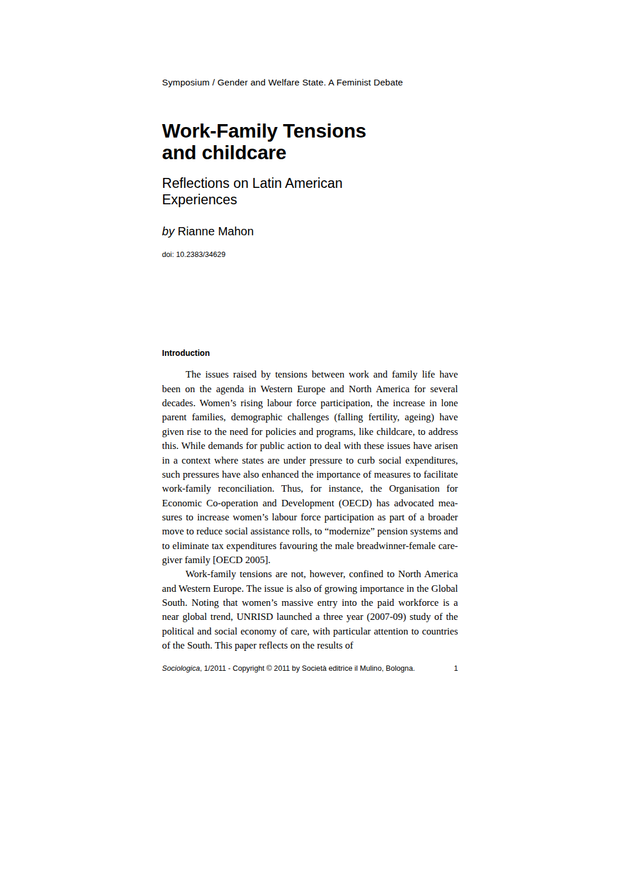Symposium / Gender and Welfare State. A Feminist Debate
Work-Family Tensions
and childcare
Reflections on Latin American
Experiences
by Rianne Mahon
doi: 10.2383/34629
Introduction
The issues raised by tensions between work and family life have been on the agenda in Western Europe and North America for several decades. Women’s rising labour force participation, the increase in lone parent families, demographic challenges (falling fertility, ageing) have given rise to the need for policies and programs, like childcare, to address this. While demands for public action to deal with these issues have arisen in a context where states are under pressure to curb social expenditures, such pressures have also enhanced the importance of measures to facilitate work-family reconciliation. Thus, for instance, the Organisation for Economic Co-operation and Development (OECD) has advocated measures to increase women’s labour force participation as part of a broader move to reduce social assistance rolls, to “modernize” pension systems and to eliminate tax expenditures favouring the male breadwinner-female caregiver family [OECD 2005].
Work-family tensions are not, however, confined to North America and Western Europe. The issue is also of growing importance in the Global South. Noting that women’s massive entry into the paid workforce is a near global trend, UNRISD launched a three year (2007-09) study of the political and social economy of care, with particular attention to countries of the South. This paper reflects on the results of
Sociologica, 1/2011 - Copyright © 2011 by Società editrice il Mulino, Bologna.
1